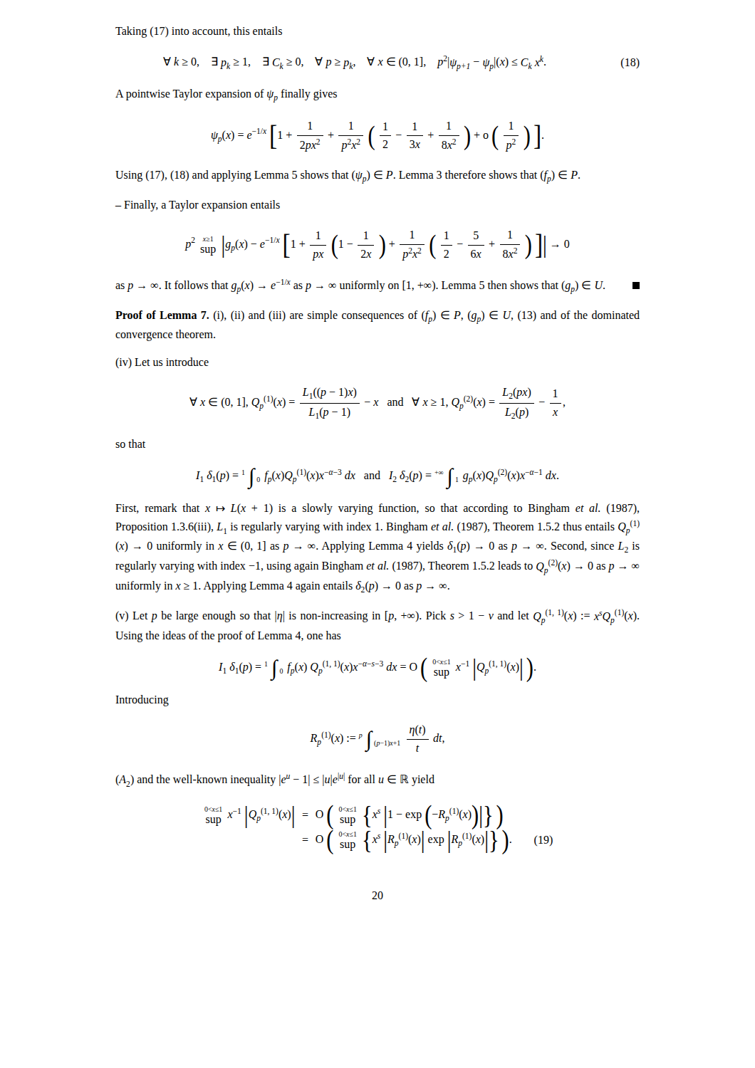Taking (17) into account, this entails
∀ k ≥ 0, ∃ pk ≥ 1, ∃ Ck ≥ 0, ∀ p ≥ pk, ∀ x ∈ (0, 1], p 2|ψp+1 − ψp|(x) ≤ Ck xk.
(18)
A pointwise Taylor expansion of ψp finally gives
ψp(x) = e−1/x [1 + 12px 2 + 1 p 2 x 2 ( 12 − 13x + 18x 2 ) + o ( 1 p 2 ) ].
Using (17), (18) and applying Lemma 5 shows that (ψp) ∈ P. Lemma 3 therefore shows that (fp) ∈ P.
– Finally, a Taylor expansion entails
p 2 x≥1 sup |gp(x) − e−1/x [1 + 1 px (1 − 12x ) + 1 p 2 x 2 ( 12 − 56x + 18x 2 ) ]| → 0
as p → ∞. It follows that gp(x) → e−1/x as p → ∞ uniformly on [1, +∞). Lemma 5 then shows that (gp) ∈ U.
Proof of Lemma 7. (i), (ii) and (iii) are simple consequences of (fp) ∈ P, (gp) ∈ U, (13) and of the dominated convergence theorem.
(iv) Let us introduce
∀ x ∈ (0, 1], Qp(1)(x) = L 1((p − 1)x) L 1(p − 1) − x and ∀ x ≥ 1, Qp(2)(x) = L 2(px) L 2(p) − 1 x,
so that
I 1 δ 1(p) = 1 ∫ 0 fp(x)Qp(1)(x)x−α−3 dx and I 2 δ 2(p) = +∞ ∫ 1 gp(x)Qp(2)(x)x−α−1 dx.
First, remark that x ↦ L(x + 1) is a slowly varying function, so that according to Bingham et al. (1987), Proposition 1.3.6(iii), L 1 is regularly varying with index 1. Bingham et al. (1987), Theorem 1.5.2 thus entails Qp(1)(x) → 0 uniformly in x ∈ (0, 1] as p → ∞. Applying Lemma 4 yields δ 1(p) → 0 as p → ∞. Second, since L 2 is regularly varying with index −1, using again Bingham et al. (1987), Theorem 1.5.2 leads to Qp(2)(x) → 0 as p → ∞ uniformly in x ≥ 1. Applying Lemma 4 again entails δ 2(p) → 0 as p → ∞.
(v) Let p be large enough so that |η| is non-increasing in [p, +∞). Pick s > 1 − ν and let Qp(1, 1)(x) := xs Qp(1)(x). Using the ideas of the proof of Lemma 4, one has
I 1 δ 1(p) = 1 ∫ 0 fp(x) Qp(1, 1)(x)x−α−s−3 dx = O ( 0<x≤1 sup x−1 |Qp(1, 1)(x)| ).
Introducing
Rp(1)(x) := p ∫ (p−1)x+1 η(t) t dt,
(A 2) and the well-known inequality |eu − 1| ≤ |u|e|u| for all u ∈ ℝ yield
| 0< x ≤1 sup x −1 / Q p (1, 1) ( x ) / | = | O ( 0< x ≤1 sup { x s / 1 − exp ( − R p (1) ( x ) ) / } ) | |
| | = | O ( 0< x ≤1 sup { x s / R p (1) ( x ) / exp / R p (1) ( x ) / } ) . | (19) |
20